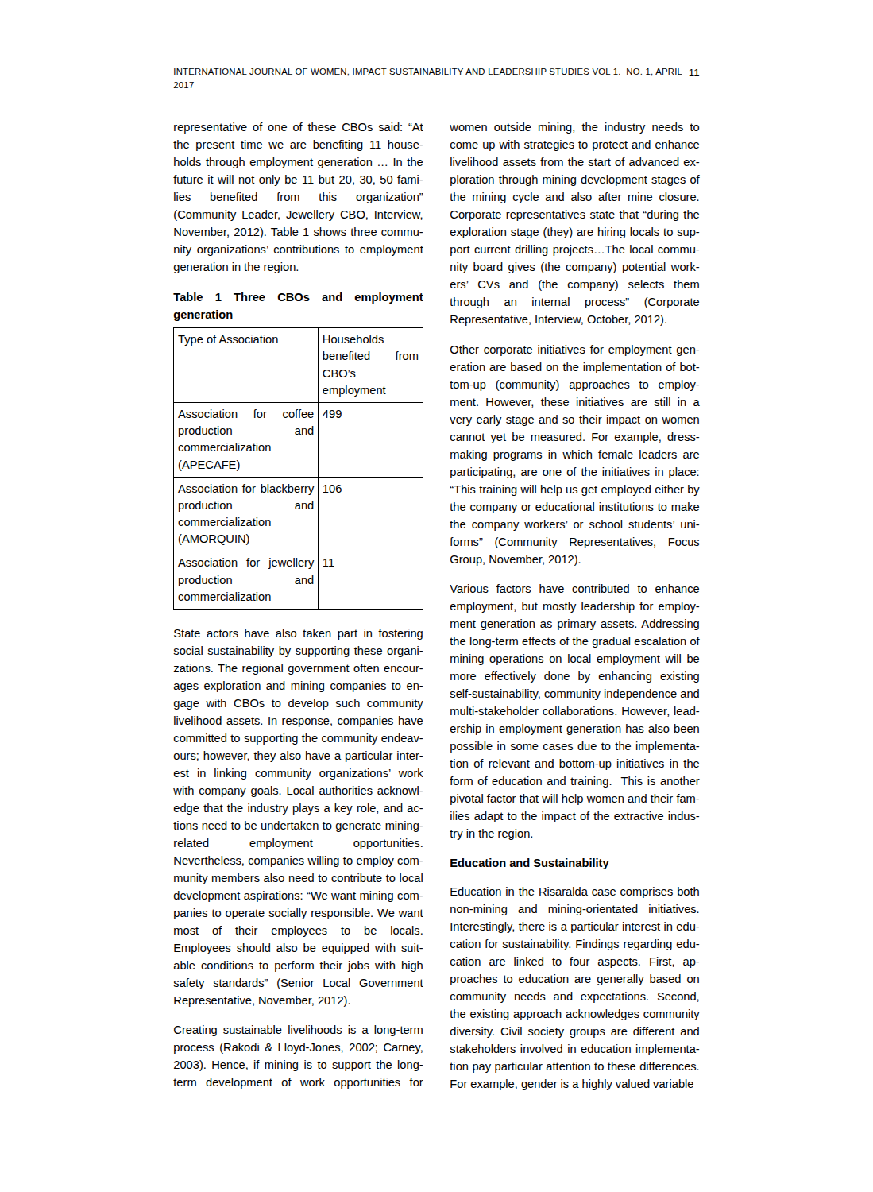International Journal of Women, Impact Sustainability and Leadership Studies Vol 1. No. 1, April 2017
11
representative of one of these CBOs said: “At the present time we are benefiting 11 households through employment generation … In the future it will not only be 11 but 20, 30, 50 families benefited from this organization” (Community Leader, Jewellery CBO, Interview, November, 2012). Table 1 shows three community organizations’ contributions to employment generation in the region.
Table 1 Three CBOs and employment generation
| Type of Association | Households benefited from CBO’s employment |
| Association for coffee production and commercialization (APECAFE) | 499 |
| Association for blackberry production and commercialization (AMORQUIN) | 106 |
| Association for jewellery production and commercialization | 11 |
State actors have also taken part in fostering social sustainability by supporting these organizations. The regional government often encourages exploration and mining companies to engage with CBOs to develop such community livelihood assets. In response, companies have committed to supporting the community endeavours; however, they also have a particular interest in linking community organizations’ work with company goals. Local authorities acknowledge that the industry plays a key role, and actions need to be undertaken to generate mining-related employment opportunities. Nevertheless, companies willing to employ community members also need to contribute to local development aspirations: “We want mining companies to operate socially responsible. We want most of their employees to be locals. Employees should also be equipped with suitable conditions to perform their jobs with high safety standards” (Senior Local Government Representative, November, 2012).
Creating sustainable livelihoods is a long-term process (Rakodi & Lloyd-Jones, 2002; Carney, 2003). Hence, if mining is to support the long-term development of work opportunities for women outside mining, the industry needs to come up with strategies to protect and enhance livelihood assets from the start of advanced exploration through mining development stages of the mining cycle and also after mine closure. Corporate representatives state that “during the exploration stage (they) are hiring locals to support current drilling projects…The local community board gives (the company) potential workers’ CVs and (the company) selects them through an internal process” (Corporate Representative, Interview, October, 2012).
Other corporate initiatives for employment generation are based on the implementation of bottom-up (community) approaches to employment. However, these initiatives are still in a very early stage and so their impact on women cannot yet be measured. For example, dress-making programs in which female leaders are participating, are one of the initiatives in place: “This training will help us get employed either by the company or educational institutions to make the company workers’ or school students’ uniforms” (Community Representatives, Focus Group, November, 2012).
Various factors have contributed to enhance employment, but mostly leadership for employment generation as primary assets. Addressing the long-term effects of the gradual escalation of mining operations on local employment will be more effectively done by enhancing existing self-sustainability, community independence and multi-stakeholder collaborations. However, leadership in employment generation has also been possible in some cases due to the implementation of relevant and bottom-up initiatives in the form of education and training. This is another pivotal factor that will help women and their families adapt to the impact of the extractive industry in the region.
Education and Sustainability
Education in the Risaralda case comprises both non-mining and mining-orientated initiatives. Interestingly, there is a particular interest in education for sustainability. Findings regarding education are linked to four aspects. First, approaches to education are generally based on community needs and expectations. Second, the existing approach acknowledges community diversity. Civil society groups are different and stakeholders involved in education implementation pay particular attention to these differences. For example, gender is a highly valued variable